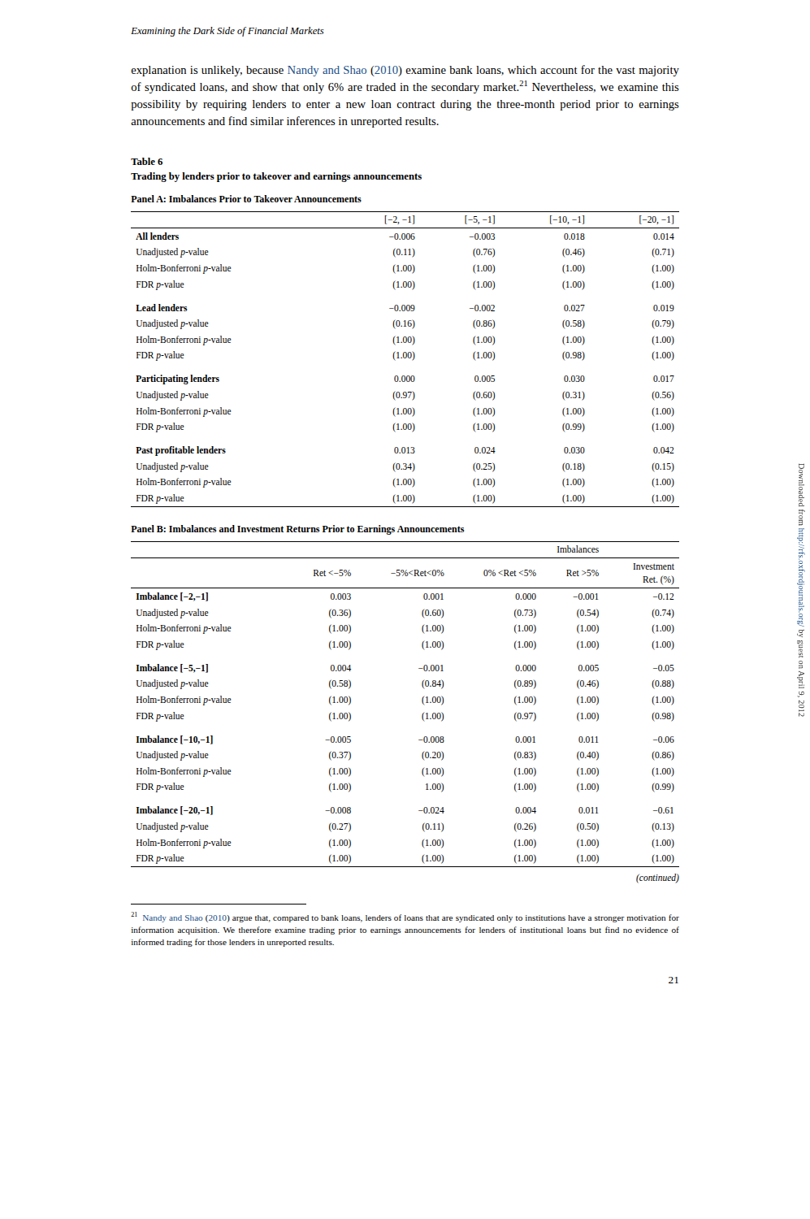Downloaded from http://rfs.oxfordjournals.org/ by guest on April 9, 2012
Examining the Dark Side of Financial Markets
explanation is unlikely, because Nandy and Shao (2010) examine bank loans, which account for the vast majority of syndicated loans, and show that only 6% are traded in the secondary market.21 Nevertheless, we examine this possibility by requiring lenders to enter a new loan contract during the three-month period prior to earnings announcements and find similar inferences in unreported results.
Table 6
Trading by lenders prior to takeover and earnings announcements
Panel A: Imbalances Prior to Takeover Announcements
| | [−2, −1] | [−5, −1] | [−10, −1] | [−20, −1] |
| --- | --- | --- | --- | --- |
| All lenders | −0.006 | −0.003 | 0.018 | 0.014 |
| Unadjusted p -value | (0.11) | (0.76) | (0.46) | (0.71) |
| Holm-Bonferroni p -value | (1.00) | (1.00) | (1.00) | (1.00) |
| FDR p -value | (1.00) | (1.00) | (1.00) | (1.00) |
| Lead lenders | −0.009 | −0.002 | 0.027 | 0.019 |
| Unadjusted p -value | (0.16) | (0.86) | (0.58) | (0.79) |
| Holm-Bonferroni p -value | (1.00) | (1.00) | (1.00) | (1.00) |
| FDR p -value | (1.00) | (1.00) | (0.98) | (1.00) |
| Participating lenders | 0.000 | 0.005 | 0.030 | 0.017 |
| Unadjusted p -value | (0.97) | (0.60) | (0.31) | (0.56) |
| Holm-Bonferroni p -value | (1.00) | (1.00) | (1.00) | (1.00) |
| FDR p -value | (1.00) | (1.00) | (0.99) | (1.00) |
| Past profitable lenders | 0.013 | 0.024 | 0.030 | 0.042 |
| Unadjusted p -value | (0.34) | (0.25) | (0.18) | (0.15) |
| Holm-Bonferroni p -value | (1.00) | (1.00) | (1.00) | (1.00) |
| FDR p -value | (1.00) | (1.00) | (1.00) | (1.00) |
Panel B: Imbalances and Investment Returns Prior to Earnings Announcements
| | Imbalances | |
| --- | --- | --- |
| | Ret <−5% | −5%<Ret<0% | 0% <Ret <5% | Ret >5% | Investment Ret. (%) |
| Imbalance [−2,−1] | 0.003 | 0.001 | 0.000 | −0.001 | −0.12 |
| Unadjusted p -value | (0.36) | (0.60) | (0.73) | (0.54) | (0.74) |
| Holm-Bonferroni p -value | (1.00) | (1.00) | (1.00) | (1.00) | (1.00) |
| FDR p -value | (1.00) | (1.00) | (1.00) | (1.00) | (1.00) |
| Imbalance [−5,−1] | 0.004 | −0.001 | 0.000 | 0.005 | −0.05 |
| Unadjusted p -value | (0.58) | (0.84) | (0.89) | (0.46) | (0.88) |
| Holm-Bonferroni p -value | (1.00) | (1.00) | (1.00) | (1.00) | (1.00) |
| FDR p -value | (1.00) | (1.00) | (0.97) | (1.00) | (0.98) |
| Imbalance [−10,−1] | −0.005 | −0.008 | 0.001 | 0.011 | −0.06 |
| Unadjusted p -value | (0.37) | (0.20) | (0.83) | (0.40) | (0.86) |
| Holm-Bonferroni p -value | (1.00) | (1.00) | (1.00) | (1.00) | (1.00) |
| FDR p -value | (1.00) | 1.00) | (1.00) | (1.00) | (0.99) |
| Imbalance [−20,−1] | −0.008 | −0.024 | 0.004 | 0.011 | −0.61 |
| Unadjusted p -value | (0.27) | (0.11) | (0.26) | (0.50) | (0.13) |
| Holm-Bonferroni p -value | (1.00) | (1.00) | (1.00) | (1.00) | (1.00) |
| FDR p -value | (1.00) | (1.00) | (1.00) | (1.00) | (1.00) |
(continued)
21 Nandy and Shao (2010) argue that, compared to bank loans, lenders of loans that are syndicated only to institutions have a stronger motivation for information acquisition. We therefore examine trading prior to earnings announcements for lenders of institutional loans but find no evidence of informed trading for those lenders in unreported results.
21